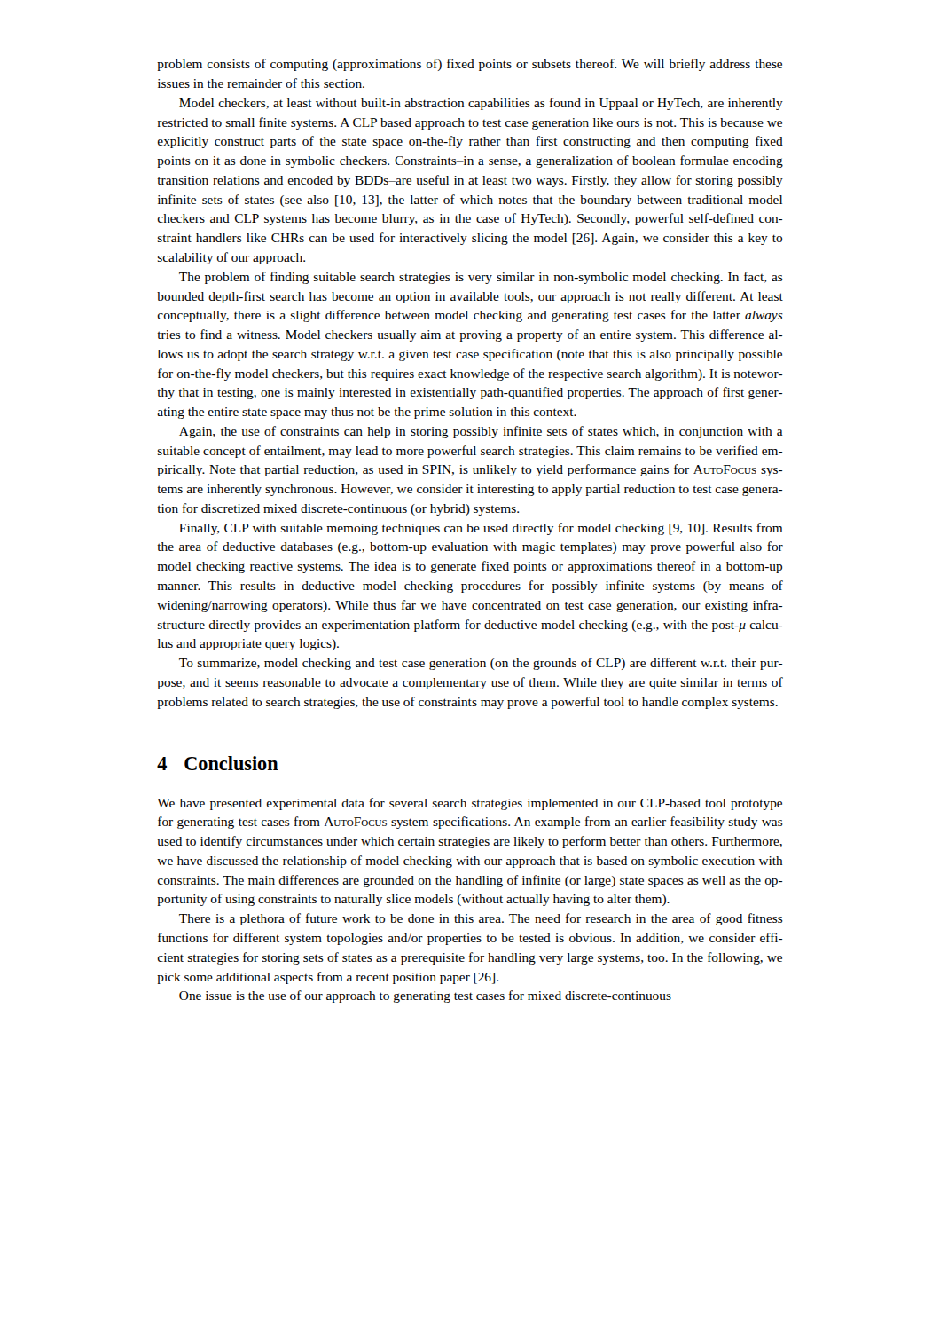problem consists of computing (approximations of) fixed points or subsets thereof. We will briefly address these issues in the remainder of this section.
Model checkers, at least without built-in abstraction capabilities as found in Uppaal or HyTech, are inherently restricted to small finite systems. A CLP based approach to test case generation like ours is not. This is because we explicitly construct parts of the state space on-the-fly rather than first constructing and then computing fixed points on it as done in symbolic checkers. Constraints–in a sense, a generalization of boolean formulae encoding transition relations and encoded by BDDs–are useful in at least two ways. Firstly, they allow for storing possibly infinite sets of states (see also [10, 13], the latter of which notes that the boundary between traditional model checkers and CLP systems has become blurry, as in the case of HyTech). Secondly, powerful self-defined constraint handlers like CHRs can be used for interactively slicing the model [26]. Again, we consider this a key to scalability of our approach.
The problem of finding suitable search strategies is very similar in non-symbolic model checking. In fact, as bounded depth-first search has become an option in available tools, our approach is not really different. At least conceptually, there is a slight difference between model checking and generating test cases for the latter always tries to find a witness. Model checkers usually aim at proving a property of an entire system. This difference allows us to adopt the search strategy w.r.t. a given test case specification (note that this is also principally possible for on-the-fly model checkers, but this requires exact knowledge of the respective search algorithm). It is noteworthy that in testing, one is mainly interested in existentially path-quantified properties. The approach of first generating the entire state space may thus not be the prime solution in this context.
Again, the use of constraints can help in storing possibly infinite sets of states which, in conjunction with a suitable concept of entailment, may lead to more powerful search strategies. This claim remains to be verified empirically. Note that partial reduction, as used in SPIN, is unlikely to yield performance gains for AutoFocus systems are inherently synchronous. However, we consider it interesting to apply partial reduction to test case generation for discretized mixed discrete-continuous (or hybrid) systems.
Finally, CLP with suitable memoing techniques can be used directly for model checking [9, 10]. Results from the area of deductive databases (e.g., bottom-up evaluation with magic templates) may prove powerful also for model checking reactive systems. The idea is to generate fixed points or approximations thereof in a bottom-up manner. This results in deductive model checking procedures for possibly infinite systems (by means of widening/narrowing operators). While thus far we have concentrated on test case generation, our existing infrastructure directly provides an experimentation platform for deductive model checking (e.g., with the post-μ calculus and appropriate query logics).
To summarize, model checking and test case generation (on the grounds of CLP) are different w.r.t. their purpose, and it seems reasonable to advocate a complementary use of them. While they are quite similar in terms of problems related to search strategies, the use of constraints may prove a powerful tool to handle complex systems.
4 Conclusion
We have presented experimental data for several search strategies implemented in our CLP-based tool prototype for generating test cases from AutoFocus system specifications. An example from an earlier feasibility study was used to identify circumstances under which certain strategies are likely to perform better than others. Furthermore, we have discussed the relationship of model checking with our approach that is based on symbolic execution with constraints. The main differences are grounded on the handling of infinite (or large) state spaces as well as the opportunity of using constraints to naturally slice models (without actually having to alter them).
There is a plethora of future work to be done in this area. The need for research in the area of good fitness functions for different system topologies and/or properties to be tested is obvious. In addition, we consider efficient strategies for storing sets of states as a prerequisite for handling very large systems, too. In the following, we pick some additional aspects from a recent position paper [26].
One issue is the use of our approach to generating test cases for mixed discrete-continuous